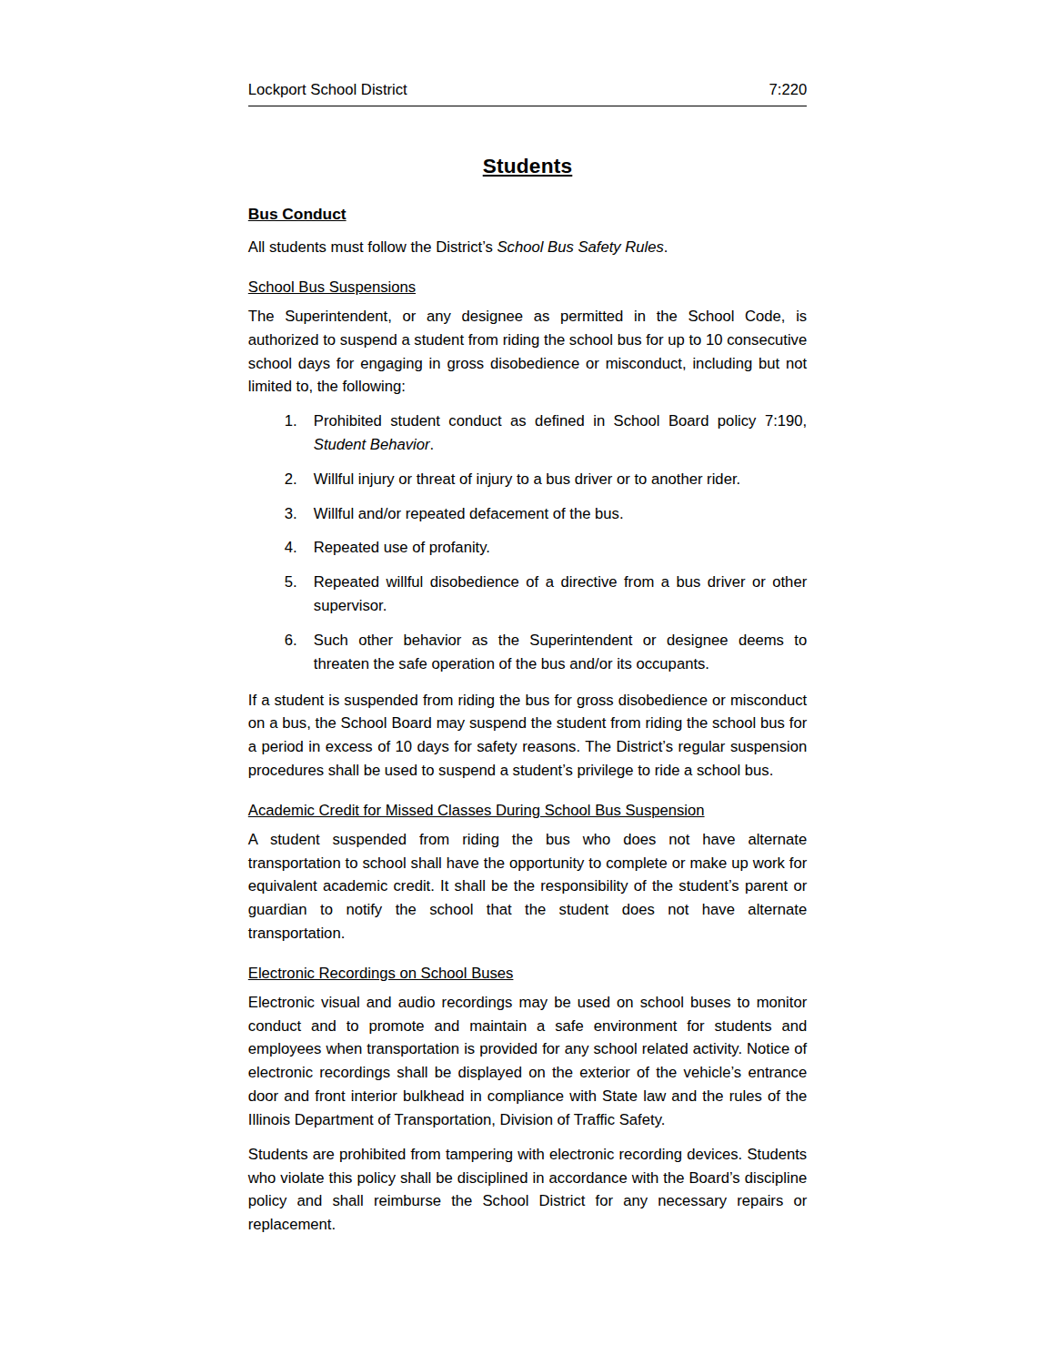Lockport School District 7:220
Students
Bus Conduct
All students must follow the District’s School Bus Safety Rules.
School Bus Suspensions
The Superintendent, or any designee as permitted in the School Code, is authorized to suspend a student from riding the school bus for up to 10 consecutive school days for engaging in gross disobedience or misconduct, including but not limited to, the following:
Prohibited student conduct as defined in School Board policy 7:190, Student Behavior.
Willful injury or threat of injury to a bus driver or to another rider.
Willful and/or repeated defacement of the bus.
Repeated use of profanity.
Repeated willful disobedience of a directive from a bus driver or other supervisor.
Such other behavior as the Superintendent or designee deems to threaten the safe operation of the bus and/or its occupants.
If a student is suspended from riding the bus for gross disobedience or misconduct on a bus, the School Board may suspend the student from riding the school bus for a period in excess of 10 days for safety reasons. The District’s regular suspension procedures shall be used to suspend a student’s privilege to ride a school bus.
Academic Credit for Missed Classes During School Bus Suspension
A student suspended from riding the bus who does not have alternate transportation to school shall have the opportunity to complete or make up work for equivalent academic credit. It shall be the responsibility of the student’s parent or guardian to notify the school that the student does not have alternate transportation.
Electronic Recordings on School Buses
Electronic visual and audio recordings may be used on school buses to monitor conduct and to promote and maintain a safe environment for students and employees when transportation is provided for any school related activity. Notice of electronic recordings shall be displayed on the exterior of the vehicle’s entrance door and front interior bulkhead in compliance with State law and the rules of the Illinois Department of Transportation, Division of Traffic Safety.
Students are prohibited from tampering with electronic recording devices. Students who violate this policy shall be disciplined in accordance with the Board’s discipline policy and shall reimburse the School District for any necessary repairs or replacement.